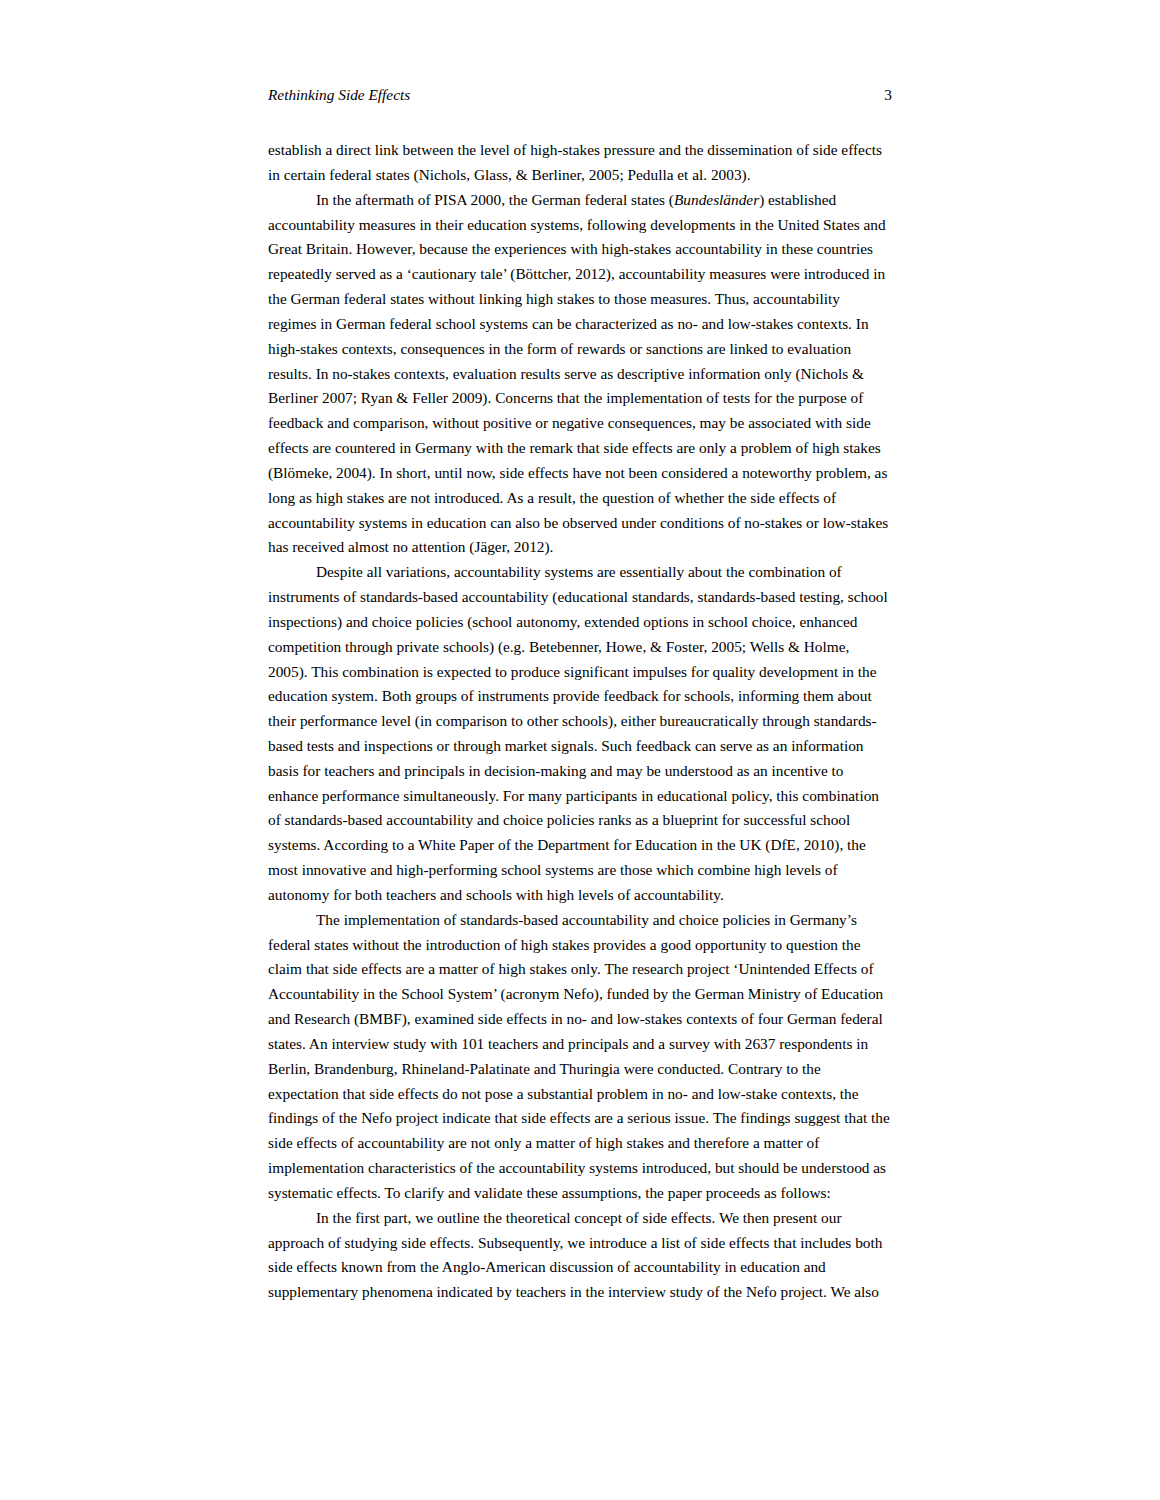Rethinking Side Effects 3
establish a direct link between the level of high-stakes pressure and the dissemination of side effects in certain federal states (Nichols, Glass, & Berliner, 2005; Pedulla et al. 2003).
In the aftermath of PISA 2000, the German federal states (Bundesländer) established accountability measures in their education systems, following developments in the United States and Great Britain. However, because the experiences with high-stakes accountability in these countries repeatedly served as a ‘cautionary tale’ (Böttcher, 2012), accountability measures were introduced in the German federal states without linking high stakes to those measures. Thus, accountability regimes in German federal school systems can be characterized as no- and low-stakes contexts. In high-stakes contexts, consequences in the form of rewards or sanctions are linked to evaluation results. In no-stakes contexts, evaluation results serve as descriptive information only (Nichols & Berliner 2007; Ryan & Feller 2009). Concerns that the implementation of tests for the purpose of feedback and comparison, without positive or negative consequences, may be associated with side effects are countered in Germany with the remark that side effects are only a problem of high stakes (Blömeke, 2004). In short, until now, side effects have not been considered a noteworthy problem, as long as high stakes are not introduced. As a result, the question of whether the side effects of accountability systems in education can also be observed under conditions of no-stakes or low-stakes has received almost no attention (Jäger, 2012).
Despite all variations, accountability systems are essentially about the combination of instruments of standards-based accountability (educational standards, standards-based testing, school inspections) and choice policies (school autonomy, extended options in school choice, enhanced competition through private schools) (e.g. Betebenner, Howe, & Foster, 2005; Wells & Holme, 2005). This combination is expected to produce significant impulses for quality development in the education system. Both groups of instruments provide feedback for schools, informing them about their performance level (in comparison to other schools), either bureaucratically through standards-based tests and inspections or through market signals. Such feedback can serve as an information basis for teachers and principals in decision-making and may be understood as an incentive to enhance performance simultaneously. For many participants in educational policy, this combination of standards-based accountability and choice policies ranks as a blueprint for successful school systems. According to a White Paper of the Department for Education in the UK (DfE, 2010), the most innovative and high-performing school systems are those which combine high levels of autonomy for both teachers and schools with high levels of accountability.
The implementation of standards-based accountability and choice policies in Germany’s federal states without the introduction of high stakes provides a good opportunity to question the claim that side effects are a matter of high stakes only. The research project ‘Unintended Effects of Accountability in the School System’ (acronym Nefo), funded by the German Ministry of Education and Research (BMBF), examined side effects in no- and low-stakes contexts of four German federal states. An interview study with 101 teachers and principals and a survey with 2637 respondents in Berlin, Brandenburg, Rhineland-Palatinate and Thuringia were conducted. Contrary to the expectation that side effects do not pose a substantial problem in no- and low-stake contexts, the findings of the Nefo project indicate that side effects are a serious issue. The findings suggest that the side effects of accountability are not only a matter of high stakes and therefore a matter of implementation characteristics of the accountability systems introduced, but should be understood as systematic effects. To clarify and validate these assumptions, the paper proceeds as follows:
In the first part, we outline the theoretical concept of side effects. We then present our approach of studying side effects. Subsequently, we introduce a list of side effects that includes both side effects known from the Anglo-American discussion of accountability in education and supplementary phenomena indicated by teachers in the interview study of the Nefo project. We also